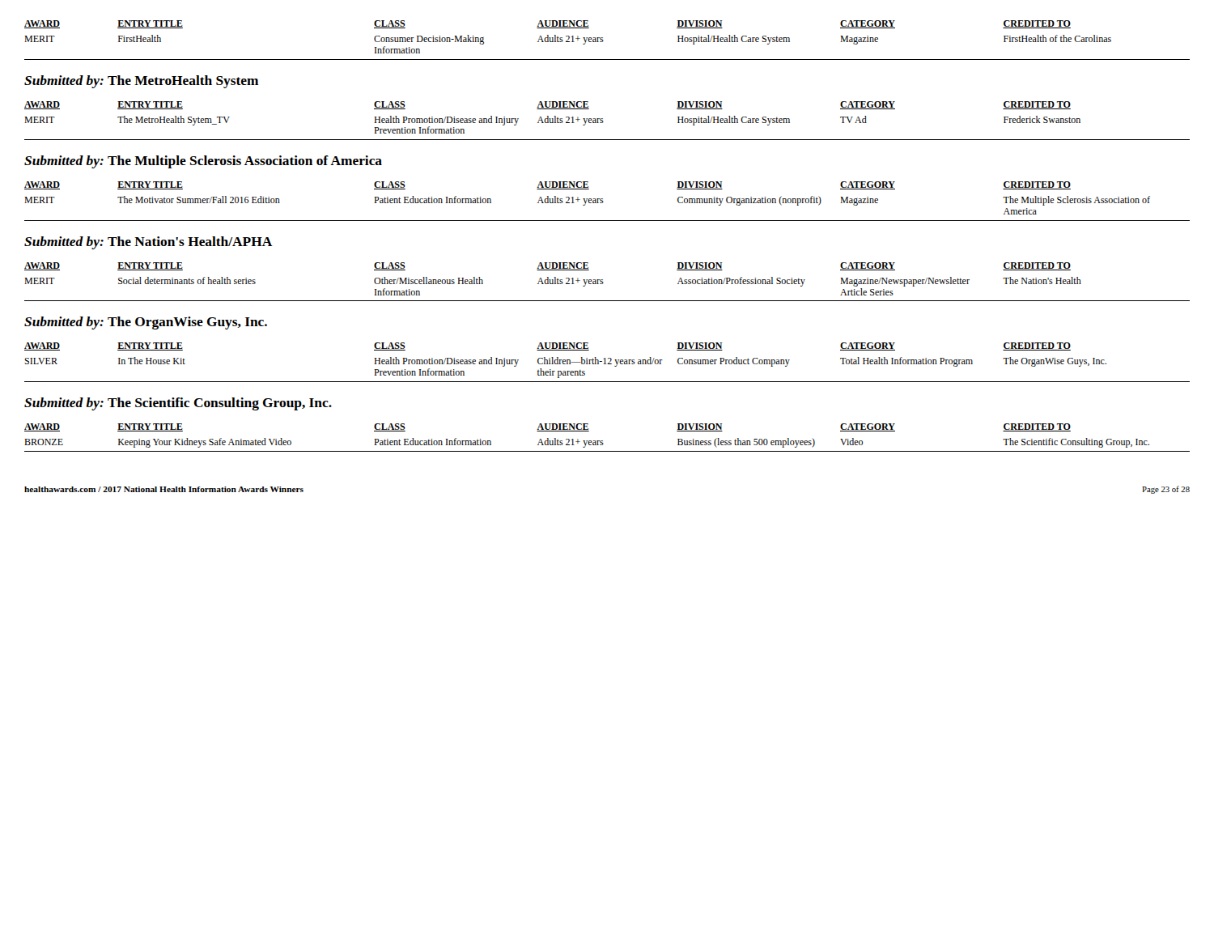| AWARD | ENTRY TITLE | CLASS | AUDIENCE | DIVISION | CATEGORY | CREDITED TO |
| --- | --- | --- | --- | --- | --- | --- |
| MERIT | FirstHealth | Consumer Decision-Making Information | Adults 21+ years | Hospital/Health Care System | Magazine | FirstHealth of the Carolinas |
Submitted by: The MetroHealth System
| AWARD | ENTRY TITLE | CLASS | AUDIENCE | DIVISION | CATEGORY | CREDITED TO |
| --- | --- | --- | --- | --- | --- | --- |
| MERIT | The MetroHealth Sytem_TV | Health Promotion/Disease and Injury Prevention Information | Adults 21+ years | Hospital/Health Care System | TV Ad | Frederick Swanston |
Submitted by: The Multiple Sclerosis Association of America
| AWARD | ENTRY TITLE | CLASS | AUDIENCE | DIVISION | CATEGORY | CREDITED TO |
| --- | --- | --- | --- | --- | --- | --- |
| MERIT | The Motivator Summer/Fall 2016 Edition | Patient Education Information | Adults 21+ years | Community Organization (nonprofit) | Magazine | The Multiple Sclerosis Association of America |
Submitted by: The Nation's Health/APHA
| AWARD | ENTRY TITLE | CLASS | AUDIENCE | DIVISION | CATEGORY | CREDITED TO |
| --- | --- | --- | --- | --- | --- | --- |
| MERIT | Social determinants of health series | Other/Miscellaneous Health Information | Adults 21+ years | Association/Professional Society | Magazine/Newspaper/Newsletter Article Series | The Nation's Health |
Submitted by: The OrganWise Guys, Inc.
| AWARD | ENTRY TITLE | CLASS | AUDIENCE | DIVISION | CATEGORY | CREDITED TO |
| --- | --- | --- | --- | --- | --- | --- |
| SILVER | In The House Kit | Health Promotion/Disease and Injury Prevention Information | Children—birth-12 years and/or their parents | Consumer Product Company | Total Health Information Program | The OrganWise Guys, Inc. |
Submitted by: The Scientific Consulting Group, Inc.
| AWARD | ENTRY TITLE | CLASS | AUDIENCE | DIVISION | CATEGORY | CREDITED TO |
| --- | --- | --- | --- | --- | --- | --- |
| BRONZE | Keeping Your Kidneys Safe Animated Video | Patient Education Information | Adults 21+ years | Business (less than 500 employees) | Video | The Scientific Consulting Group, Inc. |
healthawards.com / 2017 National Health Information Awards Winners
Page 23 of 28